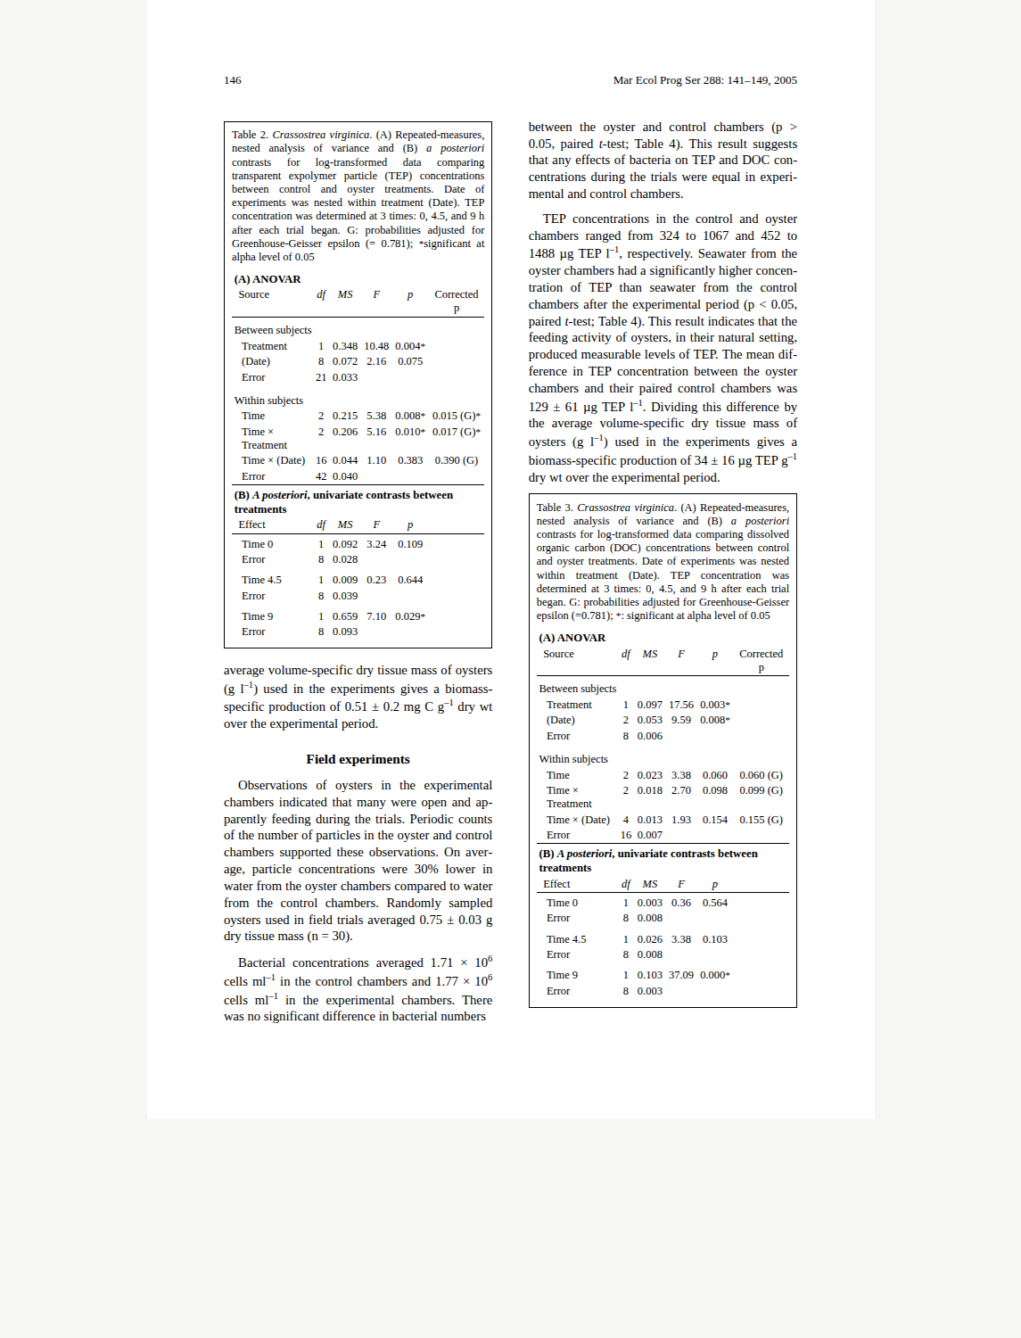146
Mar Ecol Prog Ser 288: 141–149, 2005
Table 2. Crassostrea virginica. (A) Repeated-measures, nested analysis of variance and (B) a posteriori contrasts for log-transformed data comparing transparent expolymer particle (TEP) concentrations between control and oyster treatments. Date of experiments was nested within treatment (Date). TEP concentration was determined at 3 times: 0, 4.5, and 9 h after each trial began. G: probabilities adjusted for Greenhouse-Geisser epsilon (= 0.781); *significant at alpha level of 0.05
| (A) ANOVAR |
| Source | df | MS | F | p | Corrected p |
| Between subjects |
| Treatment | 1 | 0.348 | 10.48 | 0.004 * | |
| (Date) | 8 | 0.072 | 2.16 | 0.075 | |
| Error | 21 | 0.033 | | | |
| Within subjects |
| Time | 2 | 0.215 | 5.38 | 0.008 * | 0.015 (G) * |
| Time × Treatment | 2 | 0.206 | 5.16 | 0.010 * | 0.017 (G) * |
| Time × (Date) | 16 | 0.044 | 1.10 | 0.383 | 0.390 (G) |
| Error | 42 | 0.040 | | | |
| (B) A posteriori , univariate contrasts between treatments |
| Effect | df | MS | F | p | |
| Time 0 | 1 | 0.092 | 3.24 | 0.109 | |
| Error | 8 | 0.028 | | | |
| Time 4.5 | 1 | 0.009 | 0.23 | 0.644 | |
| Error | 8 | 0.039 | | | |
| Time 9 | 1 | 0.659 | 7.10 | 0.029 * | |
| Error | 8 | 0.093 | | | |
average volume-specific dry tissue mass of oysters (g l–1) used in the experiments gives a biomass-specific production of 0.51 ± 0.2 mg C g–1 dry wt over the experimental period.
Field experiments
Observations of oysters in the experimental chambers indicated that many were open and apparently feeding during the trials. Periodic counts of the number of particles in the oyster and control chambers supported these observations. On average, particle concentrations were 30% lower in water from the oyster chambers compared to water from the control chambers. Randomly sampled oysters used in field trials averaged 0.75 ± 0.03 g dry tissue mass (n = 30).
Bacterial concentrations averaged 1.71 × 106 cells ml–1 in the control chambers and 1.77 × 106 cells ml–1 in the experimental chambers. There was no significant difference in bacterial numbers
between the oyster and control chambers (p > 0.05, paired t-test; Table 4). This result suggests that any effects of bacteria on TEP and DOC concentrations during the trials were equal in experimental and control chambers.
TEP concentrations in the control and oyster chambers ranged from 324 to 1067 and 452 to 1488 µg TEP l–1, respectively. Seawater from the oyster chambers had a significantly higher concentration of TEP than seawater from the control chambers after the experimental period (p < 0.05, paired t-test; Table 4). This result indicates that the feeding activity of oysters, in their natural setting, produced measurable levels of TEP. The mean difference in TEP concentration between the oyster chambers and their paired control chambers was 129 ± 61 µg TEP l–1. Dividing this difference by the average volume-specific dry tissue mass of oysters (g l–1) used in the experiments gives a biomass-specific production of 34 ± 16 µg TEP g–1 dry wt over the experimental period.
Table 3. Crassostrea virginica. (A) Repeated-measures, nested analysis of variance and (B) a posteriori contrasts for log-transformed data comparing dissolved organic carbon (DOC) concentrations between control and oyster treatments. Date of experiments was nested within treatment (Date). TEP concentration was determined at 3 times: 0, 4.5, and 9 h after each trial began. G: probabilities adjusted for Greenhouse-Geisser epsilon (=0.781); *: significant at alpha level of 0.05
| (A) ANOVAR |
| Source | df | MS | F | p | Corrected p |
| Between subjects |
| Treatment | 1 | 0.097 | 17.56 | 0.003 * | |
| (Date) | 2 | 0.053 | 9.59 | 0.008 * | |
| Error | 8 | 0.006 | | | |
| Within subjects |
| Time | 2 | 0.023 | 3.38 | 0.060 | 0.060 (G) |
| Time × Treatment | 2 | 0.018 | 2.70 | 0.098 | 0.099 (G) |
| Time × (Date) | 4 | 0.013 | 1.93 | 0.154 | 0.155 (G) |
| Error | 16 | 0.007 | | | |
| (B) A posteriori , univariate contrasts between treatments |
| Effect | df | MS | F | p | |
| Time 0 | 1 | 0.003 | 0.36 | 0.564 | |
| Error | 8 | 0.008 | | | |
| Time 4.5 | 1 | 0.026 | 3.38 | 0.103 | |
| Error | 8 | 0.008 | | | |
| Time 9 | 1 | 0.103 | 37.09 | 0.000 * | |
| Error | 8 | 0.003 | | | |